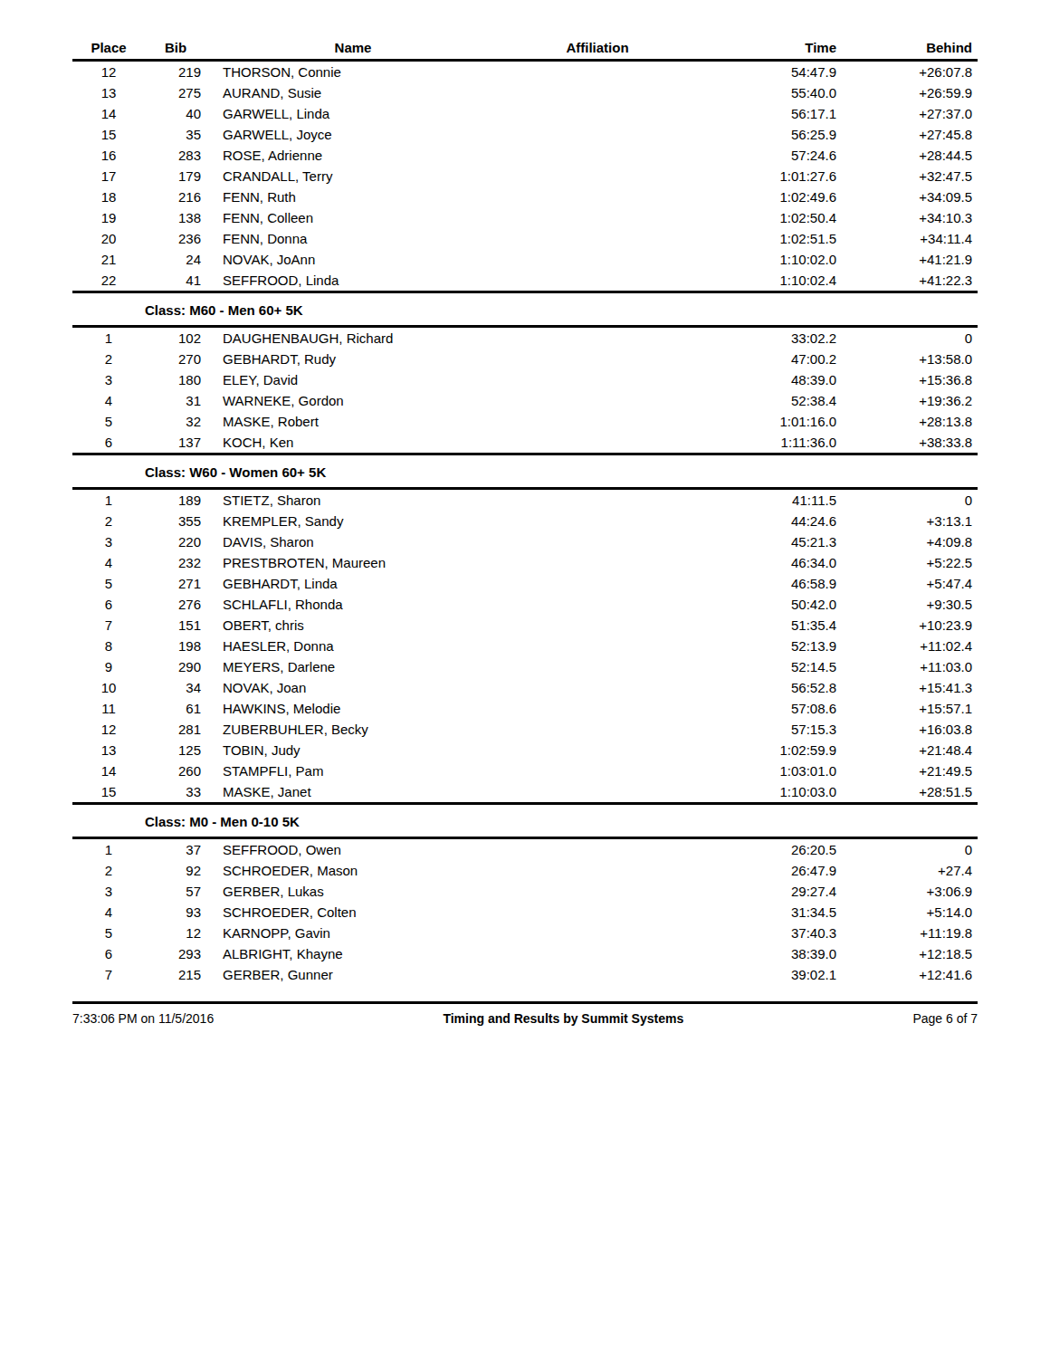| Place | Bib | Name | Affiliation | Time | Behind |
| --- | --- | --- | --- | --- | --- |
| 12 | 219 | THORSON, Connie | | 54:47.9 | +26:07.8 |
| 13 | 275 | AURAND, Susie | | 55:40.0 | +26:59.9 |
| 14 | 40 | GARWELL, Linda | | 56:17.1 | +27:37.0 |
| 15 | 35 | GARWELL, Joyce | | 56:25.9 | +27:45.8 |
| 16 | 283 | ROSE, Adrienne | | 57:24.6 | +28:44.5 |
| 17 | 179 | CRANDALL, Terry | | 1:01:27.6 | +32:47.5 |
| 18 | 216 | FENN, Ruth | | 1:02:49.6 | +34:09.5 |
| 19 | 138 | FENN, Colleen | | 1:02:50.4 | +34:10.3 |
| 20 | 236 | FENN, Donna | | 1:02:51.5 | +34:11.4 |
| 21 | 24 | NOVAK, JoAnn | | 1:10:02.0 | +41:21.9 |
| 22 | 41 | SEFFROOD, Linda | | 1:10:02.4 | +41:22.3 |
| Class: M60 - Men 60+ 5K |
| 1 | 102 | DAUGHENBAUGH, Richard | | 33:02.2 | 0 |
| 2 | 270 | GEBHARDT, Rudy | | 47:00.2 | +13:58.0 |
| 3 | 180 | ELEY, David | | 48:39.0 | +15:36.8 |
| 4 | 31 | WARNEKE, Gordon | | 52:38.4 | +19:36.2 |
| 5 | 32 | MASKE, Robert | | 1:01:16.0 | +28:13.8 |
| 6 | 137 | KOCH, Ken | | 1:11:36.0 | +38:33.8 |
| Class: W60 - Women 60+ 5K |
| 1 | 189 | STIETZ, Sharon | | 41:11.5 | 0 |
| 2 | 355 | KREMPLER, Sandy | | 44:24.6 | +3:13.1 |
| 3 | 220 | DAVIS, Sharon | | 45:21.3 | +4:09.8 |
| 4 | 232 | PRESTBROTEN, Maureen | | 46:34.0 | +5:22.5 |
| 5 | 271 | GEBHARDT, Linda | | 46:58.9 | +5:47.4 |
| 6 | 276 | SCHLAFLI, Rhonda | | 50:42.0 | +9:30.5 |
| 7 | 151 | OBERT, chris | | 51:35.4 | +10:23.9 |
| 8 | 198 | HAESLER, Donna | | 52:13.9 | +11:02.4 |
| 9 | 290 | MEYERS, Darlene | | 52:14.5 | +11:03.0 |
| 10 | 34 | NOVAK, Joan | | 56:52.8 | +15:41.3 |
| 11 | 61 | HAWKINS, Melodie | | 57:08.6 | +15:57.1 |
| 12 | 281 | ZUBERBUHLER, Becky | | 57:15.3 | +16:03.8 |
| 13 | 125 | TOBIN, Judy | | 1:02:59.9 | +21:48.4 |
| 14 | 260 | STAMPFLI, Pam | | 1:03:01.0 | +21:49.5 |
| 15 | 33 | MASKE, Janet | | 1:10:03.0 | +28:51.5 |
| Class: M0 - Men 0-10 5K |
| 1 | 37 | SEFFROOD, Owen | | 26:20.5 | 0 |
| 2 | 92 | SCHROEDER, Mason | | 26:47.9 | +27.4 |
| 3 | 57 | GERBER, Lukas | | 29:27.4 | +3:06.9 |
| 4 | 93 | SCHROEDER, Colten | | 31:34.5 | +5:14.0 |
| 5 | 12 | KARNOPP, Gavin | | 37:40.3 | +11:19.8 |
| 6 | 293 | ALBRIGHT, Khayne | | 38:39.0 | +12:18.5 |
| 7 | 215 | GERBER, Gunner | | 39:02.1 | +12:41.6 |
7:33:06 PM on 11/5/2016
Timing and Results by Summit Systems
Page 6 of 7